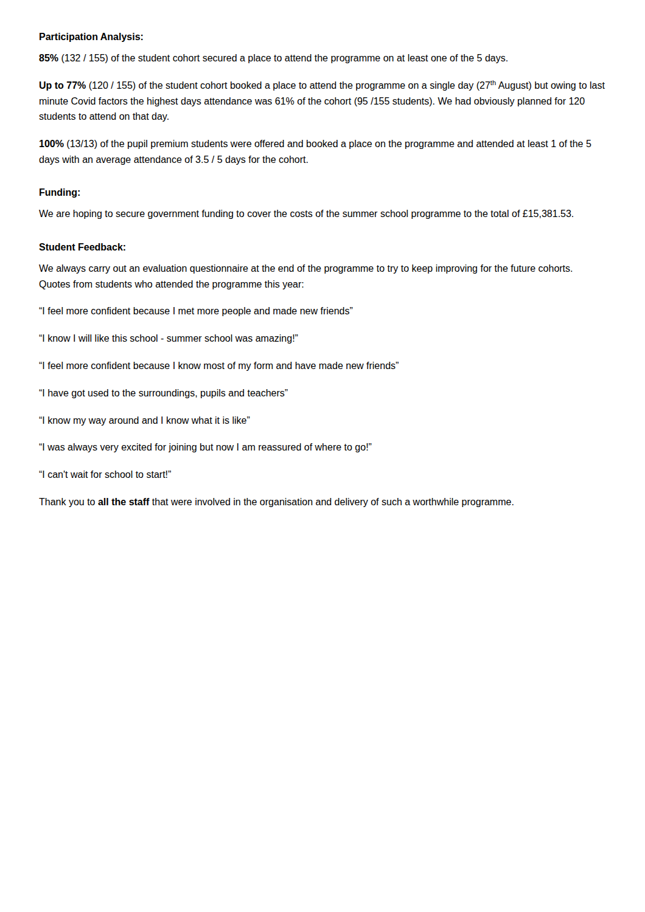Participation Analysis:
85% (132 / 155) of the student cohort secured a place to attend the programme on at least one of the 5 days.
Up to 77% (120 / 155) of the student cohort booked a place to attend the programme on a single day (27th August) but owing to last minute Covid factors the highest days attendance was 61% of the cohort (95 /155 students). We had obviously planned for 120 students to attend on that day.
100% (13/13) of the pupil premium students were offered and booked a place on the programme and attended at least 1 of the 5 days with an average attendance of 3.5 / 5 days for the cohort.
Funding:
We are hoping to secure government funding to cover the costs of the summer school programme to the total of £15,381.53.
Student Feedback:
We always carry out an evaluation questionnaire at the end of the programme to try to keep improving for the future cohorts. Quotes from students who attended the programme this year:
“I feel more confident because I met more people and made new friends”
“I know I will like this school - summer school was amazing!”
“I feel more confident because I know most of my form and have made new friends”
“I have got used to the surroundings, pupils and teachers”
“I know my way around and I know what it is like”
“I was always very excited for joining but now I am reassured of where to go!”
“I can't wait for school to start!”
Thank you to all the staff that were involved in the organisation and delivery of such a worthwhile programme.